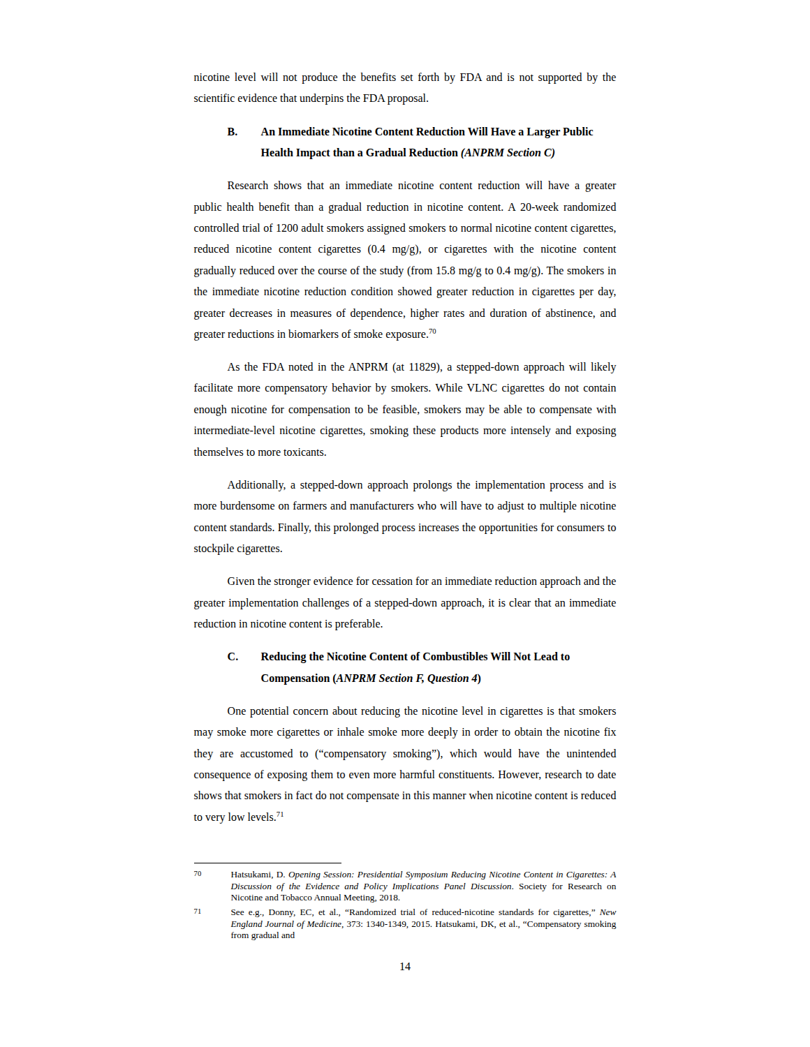nicotine level will not produce the benefits set forth by FDA and is not supported by the scientific evidence that underpins the FDA proposal.
B. An Immediate Nicotine Content Reduction Will Have a Larger Public Health Impact than a Gradual Reduction (ANPRM Section C)
Research shows that an immediate nicotine content reduction will have a greater public health benefit than a gradual reduction in nicotine content. A 20-week randomized controlled trial of 1200 adult smokers assigned smokers to normal nicotine content cigarettes, reduced nicotine content cigarettes (0.4 mg/g), or cigarettes with the nicotine content gradually reduced over the course of the study (from 15.8 mg/g to 0.4 mg/g). The smokers in the immediate nicotine reduction condition showed greater reduction in cigarettes per day, greater decreases in measures of dependence, higher rates and duration of abstinence, and greater reductions in biomarkers of smoke exposure.70
As the FDA noted in the ANPRM (at 11829), a stepped-down approach will likely facilitate more compensatory behavior by smokers. While VLNC cigarettes do not contain enough nicotine for compensation to be feasible, smokers may be able to compensate with intermediate-level nicotine cigarettes, smoking these products more intensely and exposing themselves to more toxicants.
Additionally, a stepped-down approach prolongs the implementation process and is more burdensome on farmers and manufacturers who will have to adjust to multiple nicotine content standards. Finally, this prolonged process increases the opportunities for consumers to stockpile cigarettes.
Given the stronger evidence for cessation for an immediate reduction approach and the greater implementation challenges of a stepped-down approach, it is clear that an immediate reduction in nicotine content is preferable.
C. Reducing the Nicotine Content of Combustibles Will Not Lead to Compensation (ANPRM Section F, Question 4)
One potential concern about reducing the nicotine level in cigarettes is that smokers may smoke more cigarettes or inhale smoke more deeply in order to obtain the nicotine fix they are accustomed to (“compensatory smoking”), which would have the unintended consequence of exposing them to even more harmful constituents. However, research to date shows that smokers in fact do not compensate in this manner when nicotine content is reduced to very low levels.71
70 Hatsukami, D. Opening Session: Presidential Symposium Reducing Nicotine Content in Cigarettes: A Discussion of the Evidence and Policy Implications Panel Discussion. Society for Research on Nicotine and Tobacco Annual Meeting, 2018.
71 See e.g., Donny, EC, et al., “Randomized trial of reduced-nicotine standards for cigarettes,” New England Journal of Medicine, 373: 1340-1349, 2015. Hatsukami, DK, et al., “Compensatory smoking from gradual and
14